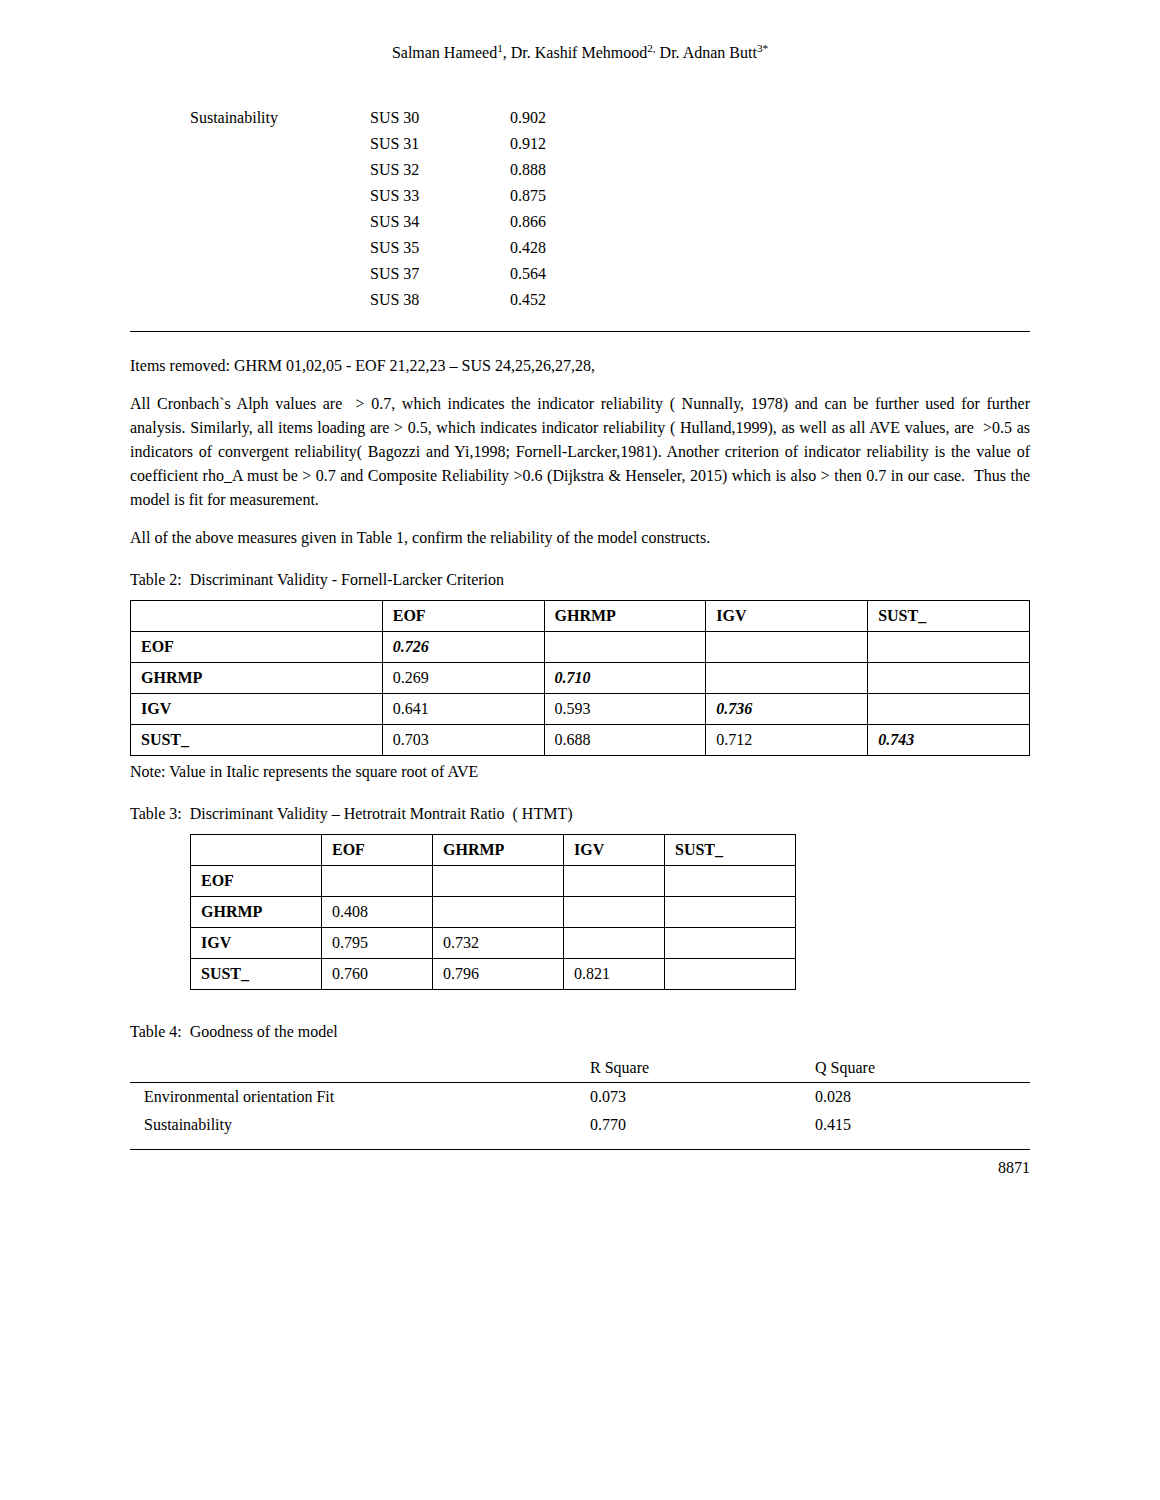Salman Hameed1, Dr. Kashif Mehmood2, Dr. Adnan Butt3*
| Sustainability | SUS 30 | 0.902 |
| | SUS 31 | 0.912 |
| | SUS 32 | 0.888 |
| | SUS 33 | 0.875 |
| | SUS 34 | 0.866 |
| | SUS 35 | 0.428 |
| | SUS 37 | 0.564 |
| | SUS 38 | 0.452 |
Items removed: GHRM 01,02,05 - EOF 21,22,23 – SUS 24,25,26,27,28,
All Cronbach`s Alph values are > 0.7, which indicates the indicator reliability ( Nunnally, 1978) and can be further used for further analysis. Similarly, all items loading are > 0.5, which indicates indicator reliability ( Hulland,1999), as well as all AVE values, are >0.5 as indicators of convergent reliability( Bagozzi and Yi,1998; Fornell-Larcker,1981). Another criterion of indicator reliability is the value of coefficient rho_A must be > 0.7 and Composite Reliability >0.6 (Dijkstra & Henseler, 2015) which is also > then 0.7 in our case. Thus the model is fit for measurement.
All of the above measures given in Table 1, confirm the reliability of the model constructs.
Table 2: Discriminant Validity - Fornell-Larcker Criterion
| | EOF | GHRMP | IGV | SUST_ |
| --- | --- | --- | --- | --- |
| EOF | 0.726 | | | |
| GHRMP | 0.269 | 0.710 | | |
| IGV | 0.641 | 0.593 | 0.736 | |
| SUST_ | 0.703 | 0.688 | 0.712 | 0.743 |
Note: Value in Italic represents the square root of AVE
Table 3: Discriminant Validity – Hetrotrait Montrait Ratio ( HTMT)
| | EOF | GHRMP | IGV | SUST_ |
| --- | --- | --- | --- | --- |
| EOF | | | | |
| GHRMP | 0.408 | | | |
| IGV | 0.795 | 0.732 | | |
| SUST_ | 0.760 | 0.796 | 0.821 | |
Table 4: Goodness of the model
| | R Square | Q Square |
| Environmental orientation Fit | 0.073 | 0.028 |
| Sustainability | 0.770 | 0.415 |
8871